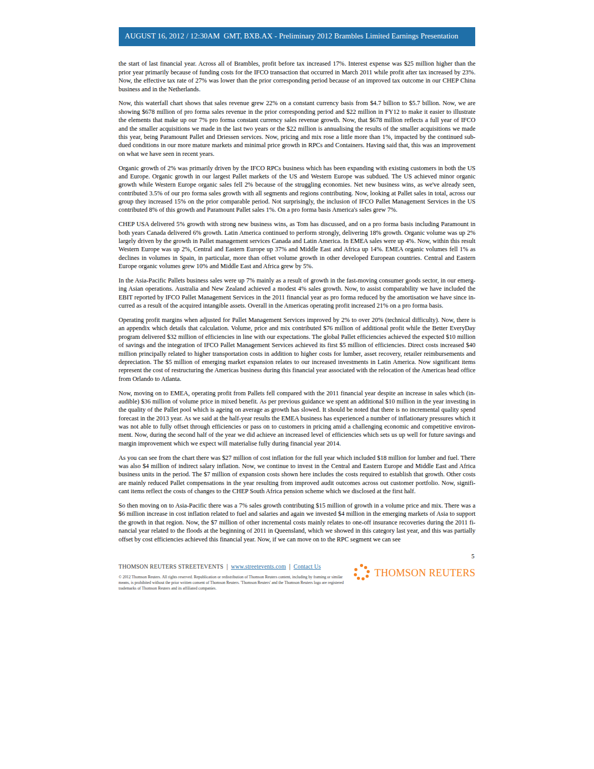AUGUST 16, 2012 / 12:30AM GMT, BXB.AX - Preliminary 2012 Brambles Limited Earnings Presentation
the start of last financial year. Across all of Brambles, profit before tax increased 17%. Interest expense was $25 million higher than the prior year primarily because of funding costs for the IFCO transaction that occurred in March 2011 while profit after tax increased by 23%. Now, the effective tax rate of 27% was lower than the prior corresponding period because of an improved tax outcome in our CHEP China business and in the Netherlands.
Now, this waterfall chart shows that sales revenue grew 22% on a constant currency basis from $4.7 billion to $5.7 billion. Now, we are showing $678 million of pro forma sales revenue in the prior corresponding period and $22 million in FY12 to make it easier to illustrate the elements that make up our 7% pro forma constant currency sales revenue growth. Now, that $678 million reflects a full year of IFCO and the smaller acquisitions we made in the last two years or the $22 million is annualising the results of the smaller acquisitions we made this year, being Paramount Pallet and Driessen services. Now, pricing and mix rose a little more than 1%, impacted by the continued subdued conditions in our more mature markets and minimal price growth in RPCs and Containers. Having said that, this was an improvement on what we have seen in recent years.
Organic growth of 2% was primarily driven by the IFCO RPCs business which has been expanding with existing customers in both the US and Europe. Organic growth in our largest Pallet markets of the US and Western Europe was subdued. The US achieved minor organic growth while Western Europe organic sales fell 2% because of the struggling economies. Net new business wins, as we've already seen, contributed 3.5% of our pro forma sales growth with all segments and regions contributing. Now, looking at Pallet sales in total, across our group they increased 15% on the prior comparable period. Not surprisingly, the inclusion of IFCO Pallet Management Services in the US contributed 8% of this growth and Paramount Pallet sales 1%. On a pro forma basis America's sales grew 7%.
CHEP USA delivered 5% growth with strong new business wins, as Tom has discussed, and on a pro forma basis including Paramount in both years Canada delivered 6% growth. Latin America continued to perform strongly, delivering 18% growth. Organic volume was up 2% largely driven by the growth in Pallet management services Canada and Latin America. In EMEA sales were up 4%. Now, within this result Western Europe was up 2%, Central and Eastern Europe up 37% and Middle East and Africa up 14%. EMEA organic volumes fell 1% as declines in volumes in Spain, in particular, more than offset volume growth in other developed European countries. Central and Eastern Europe organic volumes grew 10% and Middle East and Africa grew by 5%.
In the Asia-Pacific Pallets business sales were up 7% mainly as a result of growth in the fast-moving consumer goods sector, in our emerging Asian operations. Australia and New Zealand achieved a modest 4% sales growth. Now, to assist comparability we have included the EBIT reported by IFCO Pallet Management Services in the 2011 financial year as pro forma reduced by the amortisation we have since incurred as a result of the acquired intangible assets. Overall in the Americas operating profit increased 21% on a pro forma basis.
Operating profit margins when adjusted for Pallet Management Services improved by 2% to over 20% (technical difficulty). Now, there is an appendix which details that calculation. Volume, price and mix contributed $76 million of additional profit while the Better EveryDay program delivered $32 million of efficiencies in line with our expectations. The global Pallet efficiencies achieved the expected $10 million of savings and the integration of IFCO Pallet Management Services achieved its first $5 million of efficiencies. Direct costs increased $40 million principally related to higher transportation costs in addition to higher costs for lumber, asset recovery, retailer reimbursements and depreciation. The $5 million of emerging market expansion relates to our increased investments in Latin America. Now significant items represent the cost of restructuring the Americas business during this financial year associated with the relocation of the Americas head office from Orlando to Atlanta.
Now, moving on to EMEA, operating profit from Pallets fell compared with the 2011 financial year despite an increase in sales which (inaudible) $36 million of volume price in mixed benefit. As per previous guidance we spent an additional $10 million in the year investing in the quality of the Pallet pool which is ageing on average as growth has slowed. It should be noted that there is no incremental quality spend forecast in the 2013 year. As we said at the half-year results the EMEA business has experienced a number of inflationary pressures which it was not able to fully offset through efficiencies or pass on to customers in pricing amid a challenging economic and competitive environment. Now, during the second half of the year we did achieve an increased level of efficiencies which sets us up well for future savings and margin improvement which we expect will materialise fully during financial year 2014.
As you can see from the chart there was $27 million of cost inflation for the full year which included $18 million for lumber and fuel. There was also $4 million of indirect salary inflation. Now, we continue to invest in the Central and Eastern Europe and Middle East and Africa business units in the period. The $7 million of expansion costs shown here includes the costs required to establish that growth. Other costs are mainly reduced Pallet compensations in the year resulting from improved audit outcomes across out customer portfolio. Now, significant items reflect the costs of changes to the CHEP South Africa pension scheme which we disclosed at the first half.
So then moving on to Asia-Pacific there was a 7% sales growth contributing $15 million of growth in a volume price and mix. There was a $6 million increase in cost inflation related to fuel and salaries and again we invested $4 million in the emerging markets of Asia to support the growth in that region. Now, the $7 million of other incremental costs mainly relates to one-off insurance recoveries during the 2011 financial year related to the floods at the beginning of 2011 in Queensland, which we showed in this category last year, and this was partially offset by cost efficiencies achieved this financial year. Now, if we can move on to the RPC segment we can see
5
THOMSON REUTERS STREETEVENTS | www.streetevents.com | Contact Us
© 2012 Thomson Reuters. All rights reserved. Republication or redistribution of Thomson Reuters content, including by framing or similar means, is prohibited without the prior written consent of Thomson Reuters. 'Thomson Reuters' and the Thomson Reuters logo are registered trademarks of Thomson Reuters and its affiliated companies.
THOMSON REUTERS